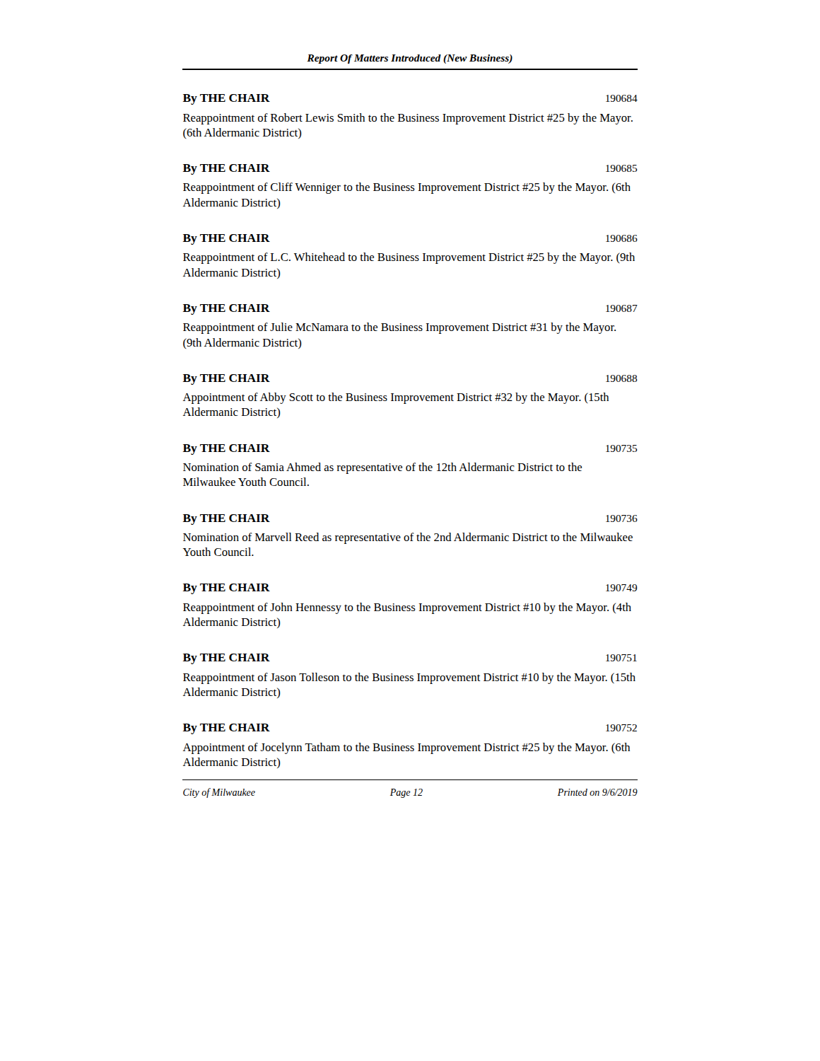Report Of Matters Introduced (New Business)
By THE CHAIR 190684
Reappointment of Robert Lewis Smith to the Business Improvement District #25 by the Mayor. (6th Aldermanic District)
By THE CHAIR 190685
Reappointment of Cliff Wenniger to the Business Improvement District #25 by the Mayor. (6th Aldermanic District)
By THE CHAIR 190686
Reappointment of L.C. Whitehead to the Business Improvement District #25 by the Mayor. (9th Aldermanic District)
By THE CHAIR 190687
Reappointment of Julie McNamara to the Business Improvement District #31 by the Mayor. (9th Aldermanic District)
By THE CHAIR 190688
Appointment of Abby Scott to the Business Improvement District #32 by the Mayor. (15th Aldermanic District)
By THE CHAIR 190735
Nomination of Samia Ahmed as representative of the 12th Aldermanic District to the Milwaukee Youth Council.
By THE CHAIR 190736
Nomination of Marvell Reed as representative of the 2nd Aldermanic District to the Milwaukee Youth Council.
By THE CHAIR 190749
Reappointment of John Hennessy to the Business Improvement District #10 by the Mayor. (4th Aldermanic District)
By THE CHAIR 190751
Reappointment of Jason Tolleson to the Business Improvement District #10 by the Mayor. (15th Aldermanic District)
By THE CHAIR 190752
Appointment of Jocelynn Tatham to the Business Improvement District #25 by the Mayor. (6th Aldermanic District)
City of Milwaukee Page 12 Printed on 9/6/2019